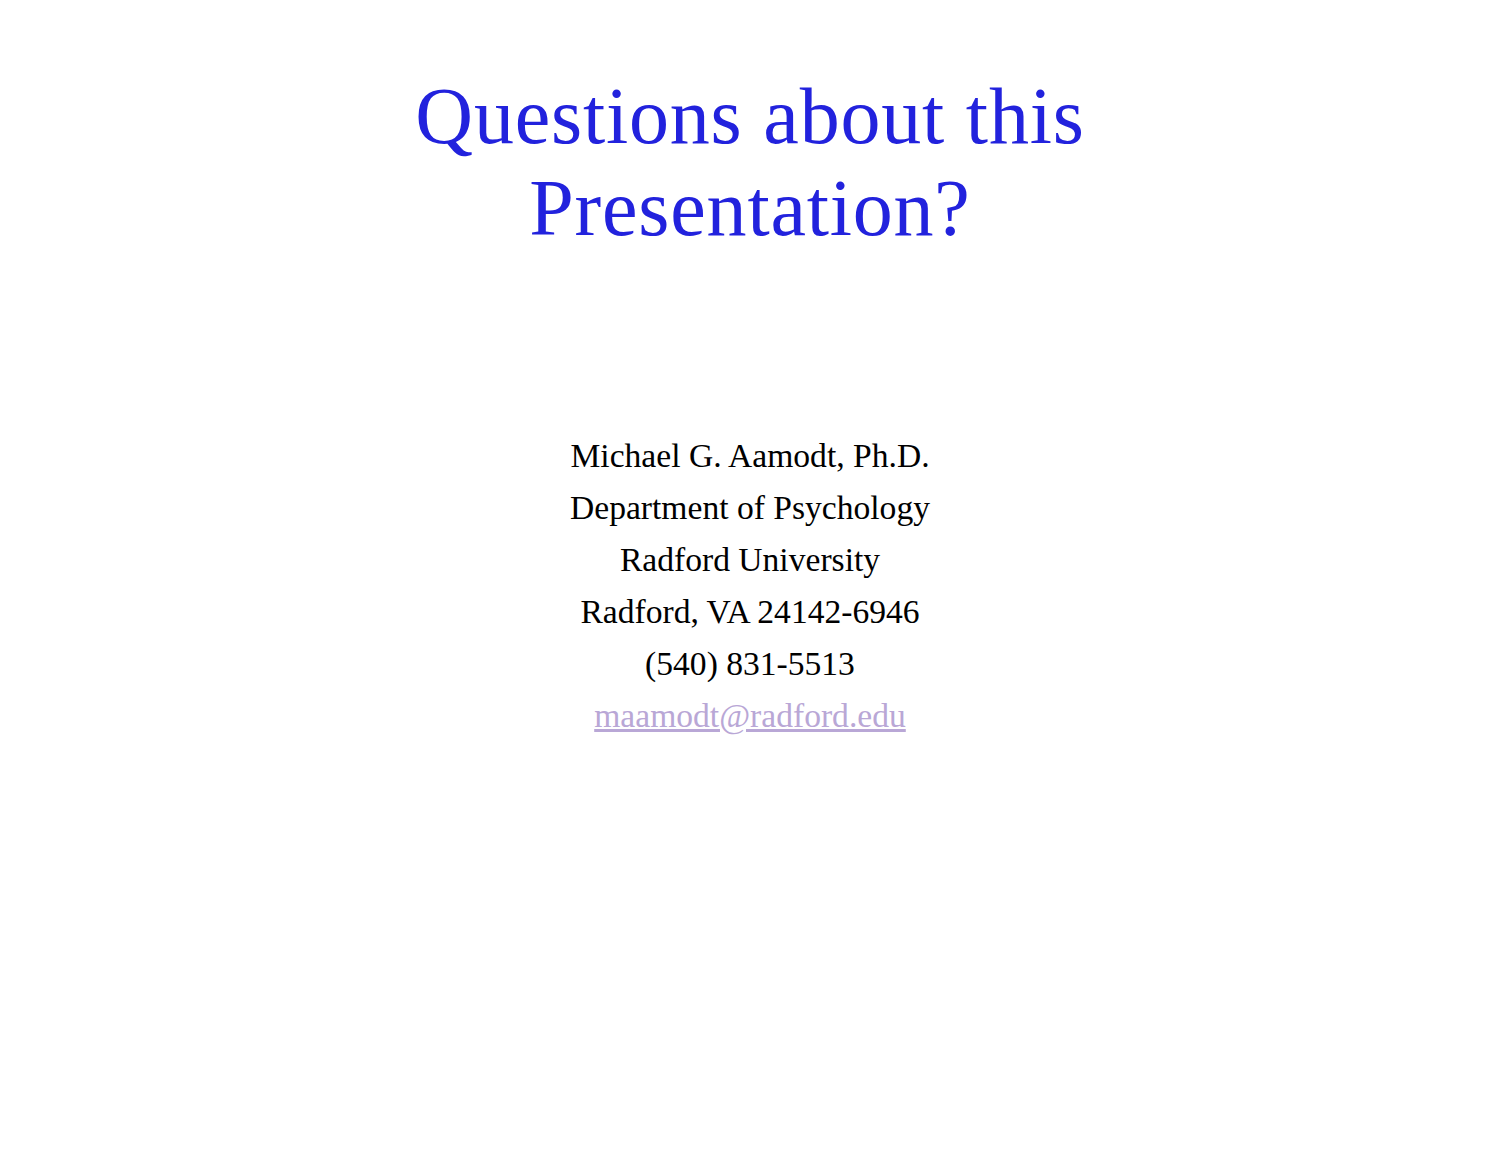Questions about this Presentation?
Michael G. Aamodt, Ph.D.
Department of Psychology
Radford University
Radford, VA 24142-6946
(540) 831-5513
maamodt@radford.edu